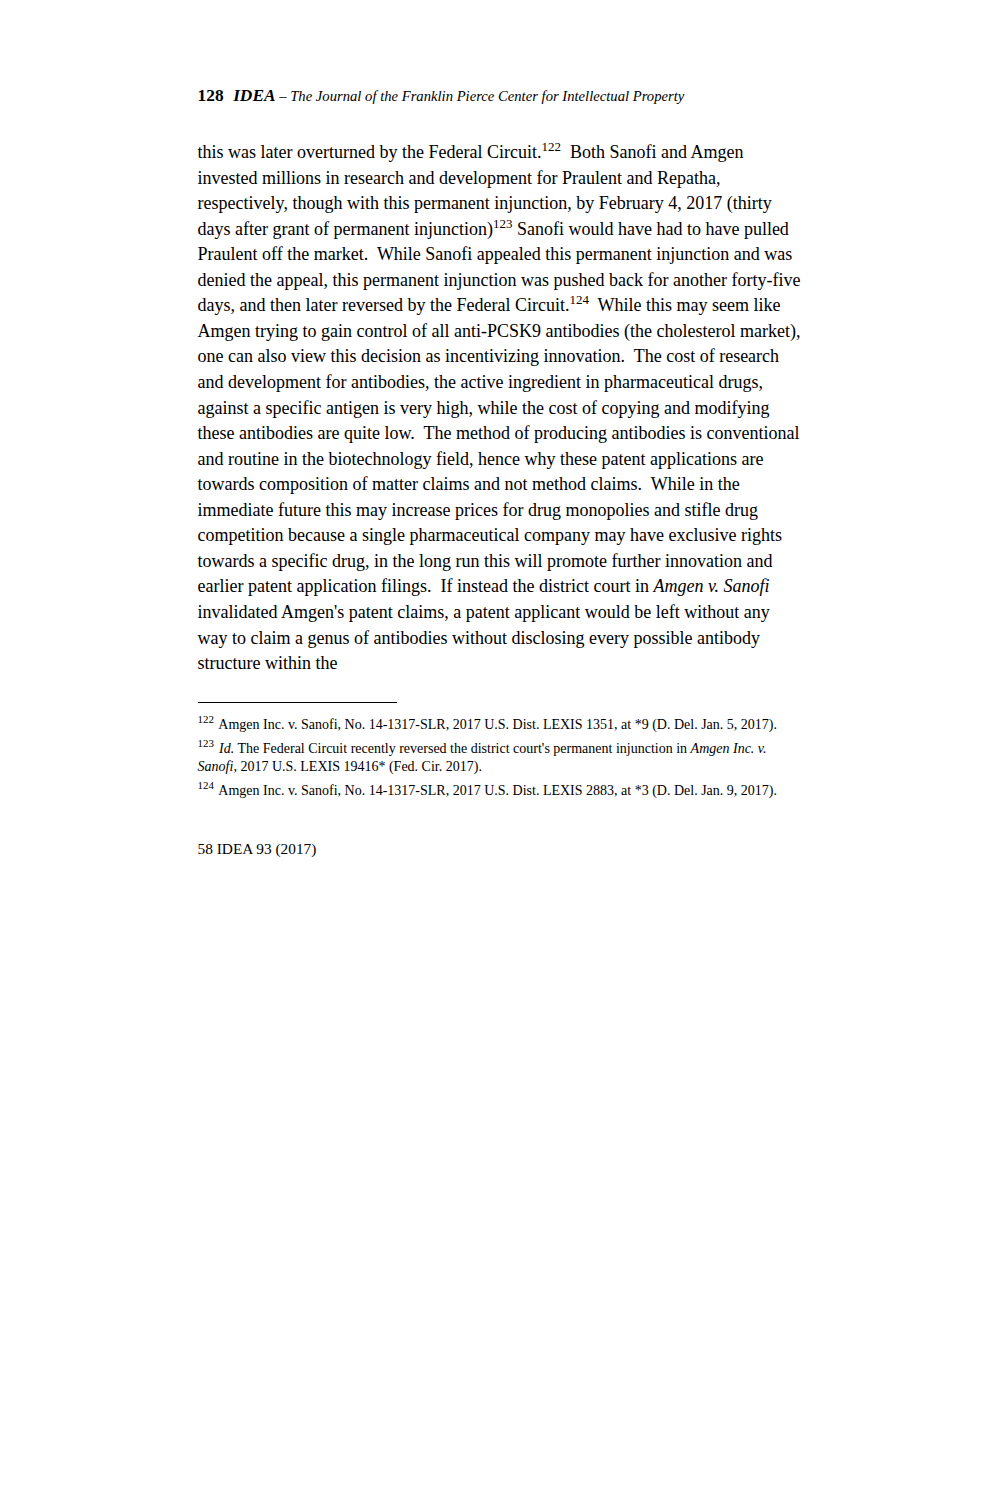128 IDEA – The Journal of the Franklin Pierce Center for Intellectual Property
this was later overturned by the Federal Circuit.122 Both Sanofi and Amgen invested millions in research and development for Praulent and Repatha, respectively, though with this permanent injunction, by February 4, 2017 (thirty days after grant of permanent injunction)123 Sanofi would have had to have pulled Praulent off the market. While Sanofi appealed this permanent injunction and was denied the appeal, this permanent injunction was pushed back for another forty-five days, and then later reversed by the Federal Circuit.124 While this may seem like Amgen trying to gain control of all anti-PCSK9 antibodies (the cholesterol market), one can also view this decision as incentivizing innovation. The cost of research and development for antibodies, the active ingredient in pharmaceutical drugs, against a specific antigen is very high, while the cost of copying and modifying these antibodies are quite low. The method of producing antibodies is conventional and routine in the biotechnology field, hence why these patent applications are towards composition of matter claims and not method claims. While in the immediate future this may increase prices for drug monopolies and stifle drug competition because a single pharmaceutical company may have exclusive rights towards a specific drug, in the long run this will promote further innovation and earlier patent application filings. If instead the district court in Amgen v. Sanofi invalidated Amgen's patent claims, a patent applicant would be left without any way to claim a genus of antibodies without disclosing every possible antibody structure within the
122 Amgen Inc. v. Sanofi, No. 14-1317-SLR, 2017 U.S. Dist. LEXIS 1351, at *9 (D. Del. Jan. 5, 2017).
123 Id. The Federal Circuit recently reversed the district court's permanent injunction in Amgen Inc. v. Sanofi, 2017 U.S. LEXIS 19416* (Fed. Cir. 2017).
124 Amgen Inc. v. Sanofi, No. 14-1317-SLR, 2017 U.S. Dist. LEXIS 2883, at *3 (D. Del. Jan. 9, 2017).
58 IDEA 93 (2017)